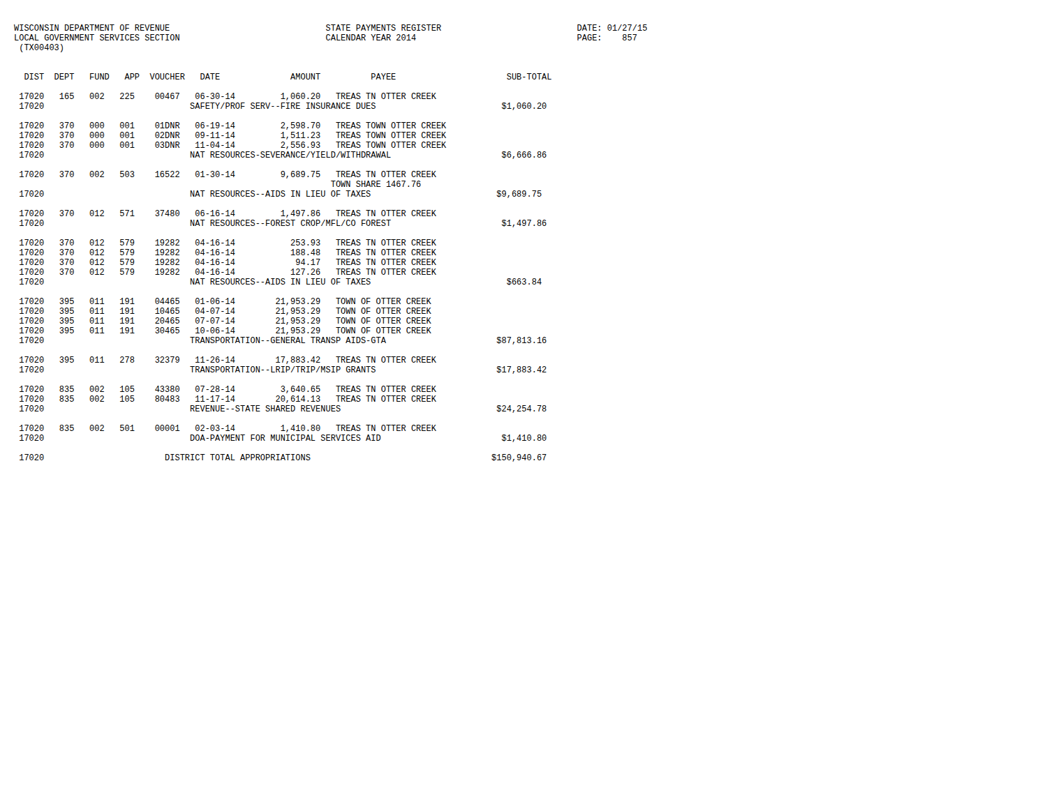WISCONSIN DEPARTMENT OF REVENUE STATE PAYMENTS REGISTER DATE: 01/27/15 LOCAL GOVERNMENT SERVICES SECTION CALENDAR YEAR 2014 PAGE: 857 (TX00403) DIST DEPT FUND APP VOUCHER DATE AMOUNT PAYEE SUB-TOTAL 17020 165 002 225 00467 06-30-14 1,060.20 TREAS TN OTTER CREEK 17020 SAFETY/PROF SERV--FIRE INSURANCE DUES $1,060.20 17020 370 000 001 01DNR 06-19-14 2,598.70 TREAS TOWN OTTER CREEK 17020 370 000 001 02DNR 09-11-14 1,511.23 TREAS TOWN OTTER CREEK 17020 370 000 001 03DNR 11-04-14 2,556.93 TREAS TOWN OTTER CREEK 17020 NAT RESOURCES-SEVERANCE/YIELD/WITHDRAWAL $6,666.86 17020 370 002 503 16522 01-30-14 9,689.75 TREAS TN OTTER CREEK TOWN SHARE 1467.76 17020 NAT RESOURCES--AIDS IN LIEU OF TAXES $9,689.75 17020 370 012 571 37480 06-16-14 1,497.86 TREAS TN OTTER CREEK 17020 NAT RESOURCES--FOREST CROP/MFL/CO FOREST $1,497.86 17020 370 012 579 19282 04-16-14 253.93 TREAS TN OTTER CREEK 17020 370 012 579 19282 04-16-14 188.48 TREAS TN OTTER CREEK 17020 370 012 579 19282 04-16-14 94.17 TREAS TN OTTER CREEK 17020 370 012 579 19282 04-16-14 127.26 TREAS TN OTTER CREEK 17020 NAT RESOURCES--AIDS IN LIEU OF TAXES $663.84 17020 395 011 191 04465 01-06-14 21,953.29 TOWN OF OTTER CREEK 17020 395 011 191 10465 04-07-14 21,953.29 TOWN OF OTTER CREEK 17020 395 011 191 20465 07-07-14 21,953.29 TOWN OF OTTER CREEK 17020 395 011 191 30465 10-06-14 21,953.29 TOWN OF OTTER CREEK 17020 TRANSPORTATION--GENERAL TRANSP AIDS-GTA $87,813.16 17020 395 011 278 32379 11-26-14 17,883.42 TREAS TN OTTER CREEK 17020 TRANSPORTATION--LRIP/TRIP/MSIP GRANTS $17,883.42 17020 835 002 105 43380 07-28-14 3,640.65 TREAS TN OTTER CREEK 17020 835 002 105 80483 11-17-14 20,614.13 TREAS TN OTTER CREEK 17020 REVENUE--STATE SHARED REVENUES $24,254.78 17020 835 002 501 00001 02-03-14 1,410.80 TREAS TN OTTER CREEK 17020 DOA-PAYMENT FOR MUNICIPAL SERVICES AID $1,410.80 17020 DISTRICT TOTAL APPROPRIATIONS $150,940.67